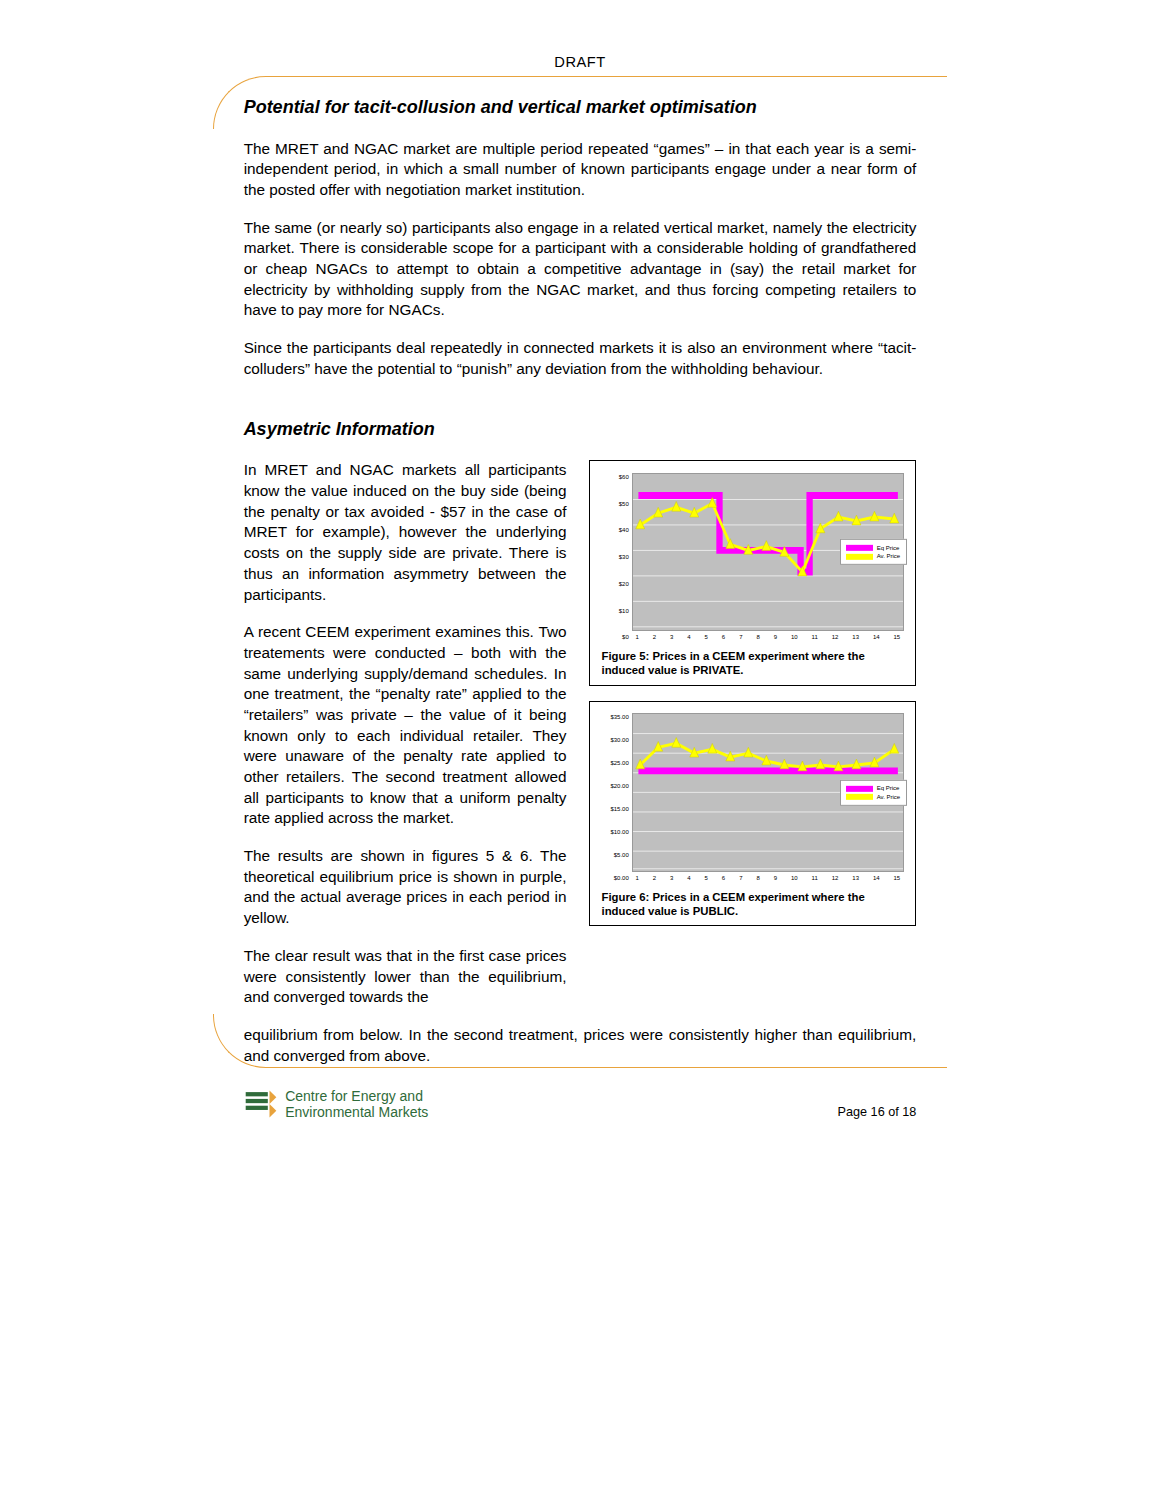DRAFT
Potential for tacit-collusion and vertical market optimisation
The MRET and NGAC market are multiple period repeated “games” – in that each year is a semi-independent period, in which a small number of known participants engage under a near form of the posted offer with negotiation market institution.
The same (or nearly so) participants also engage in a related vertical market, namely the electricity market. There is considerable scope for a participant with a considerable holding of grandfathered or cheap NGACs to attempt to obtain a competitive advantage in (say) the retail market for electricity by withholding supply from the NGAC market, and thus forcing competing retailers to have to pay more for NGACs.
Since the participants deal repeatedly in connected markets it is also an environment where “tacit-colluders” have the potential to “punish” any deviation from the withholding behaviour.
Asymetric Information
In MRET and NGAC markets all participants know the value induced on the buy side (being the penalty or tax avoided - $57 in the case of MRET for example), however the underlying costs on the supply side are private. There is thus an information asymmetry between the participants.
A recent CEEM experiment examines this. Two treatements were conducted – both with the same underlying supply/demand schedules. In one treatment, the “penalty rate” applied to the “retailers” was private – the value of it being known only to each individual retailer. They were unaware of the penalty rate applied to other retailers. The second treatment allowed all participants to know that a uniform penalty rate applied across the market.
The results are shown in figures 5 & 6. The theoretical equilibrium price is shown in purple, and the actual average prices in each period in yellow.
The clear result was that in the first case prices were consistently lower than the equilibrium, and converged towards the
$60 $50 $40 $30 $20 $10 $0
Eq Price
Av. Price
123456789101112131415
Figure 5: Prices in a CEEM experiment where the induced value is PRIVATE.
$35.00 $30.00 $25.00 $20.00 $15.00 $10.00 $5.00 $0.00
Eq Price
Av. Price
123456789101112131415
Figure 6: Prices in a CEEM experiment where the induced value is PUBLIC.
equilibrium from below. In the second treatment, prices were consistently higher than equilibrium, and converged from above.
Centre for Energy and
Environmental Markets
Page 16 of 18